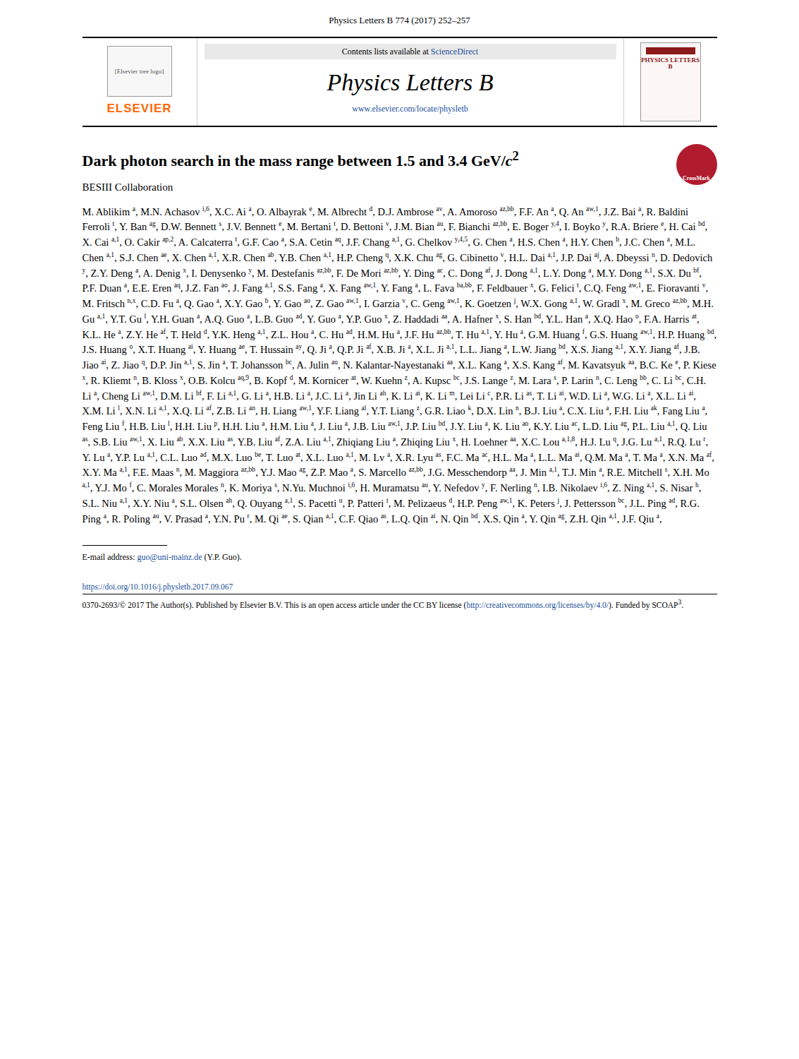Physics Letters B 774 (2017) 252–257
[Elsevier tree logo]
ELSEVIER
Contents lists available at ScienceDirect
Physics Letters B
www.elsevier.com/locate/physletb
PHYSICS LETTERS B
CrossMark Dark photon search in the mass range between 1.5 and 3.4 GeV/c2
BESIII Collaboration
M. Ablikim a, M.N. Achasov i,6, X.C. Ai a, O. Albayrak e, M. Albrecht d, D.J. Ambrose av, A. Amoroso az,bb, F.F. An a, Q. An aw,1, J.Z. Bai a, R. Baldini Ferroli t, Y. Ban ag, D.W. Bennett s, J.V. Bennett e, M. Bertani t, D. Bettoni v, J.M. Bian au, F. Bianchi az,bb, E. Boger y,4, I. Boyko y, R.A. Briere e, H. Cai bd, X. Cai a,1, O. Cakir ap,2, A. Calcaterra t, G.F. Cao a, S.A. Cetin aq, J.F. Chang a,1, G. Chelkov y,4,5, G. Chen a, H.S. Chen a, H.Y. Chen b, J.C. Chen a, M.L. Chen a,1, S.J. Chen ae, X. Chen a,1, X.R. Chen ab, Y.B. Chen a,1, H.P. Cheng q, X.K. Chu ag, G. Cibinetto v, H.L. Dai a,1, J.P. Dai aj, A. Dbeyssi n, D. Dedovich y, Z.Y. Deng a, A. Denig x, I. Denysenko y, M. Destefanis az,bb, F. De Mori az,bb, Y. Ding ac, C. Dong af, J. Dong a,1, L.Y. Dong a, M.Y. Dong a,1, S.X. Du bf, P.F. Duan a, E.E. Eren aq, J.Z. Fan ao, J. Fang a,1, S.S. Fang a, X. Fang aw,1, Y. Fang a, L. Fava ba,bb, F. Feldbauer x, G. Felici t, C.Q. Feng aw,1, E. Fioravanti v, M. Fritsch n,x, C.D. Fu a, Q. Gao a, X.Y. Gao b, Y. Gao ao, Z. Gao aw,1, I. Garzia v, C. Geng aw,1, K. Goetzen j, W.X. Gong a,1, W. Gradl x, M. Greco az,bb, M.H. Gu a,1, Y.T. Gu l, Y.H. Guan a, A.Q. Guo a, L.B. Guo ad, Y. Guo a, Y.P. Guo x, Z. Haddadi aa, A. Hafner x, S. Han bd, Y.L. Han a, X.Q. Hao o, F.A. Harris at, K.L. He a, Z.Y. He af, T. Held d, Y.K. Heng a,1, Z.L. Hou a, C. Hu ad, H.M. Hu a, J.F. Hu az,bb, T. Hu a,1, Y. Hu a, G.M. Huang f, G.S. Huang aw,1, H.P. Huang bd, J.S. Huang o, X.T. Huang ai, Y. Huang ae, T. Hussain ay, Q. Ji a, Q.P. Ji af, X.B. Ji a, X.L. Ji a,1, L.L. Jiang a, L.W. Jiang bd, X.S. Jiang a,1, X.Y. Jiang af, J.B. Jiao ai, Z. Jiao q, D.P. Jin a,1, S. Jin a, T. Johansson bc, A. Julin au, N. Kalantar-Nayestanaki aa, X.L. Kang a, X.S. Kang af, M. Kavatsyuk aa, B.C. Ke e, P. Kiese x, R. Kliemt n, B. Kloss x, O.B. Kolcu aq,9, B. Kopf d, M. Kornicer at, W. Kuehn z, A. Kupsc bc, J.S. Lange z, M. Lara s, P. Larin n, C. Leng bb, C. Li bc, C.H. Li a, Cheng Li aw,1, D.M. Li bf, F. Li a,1, G. Li a, H.B. Li a, J.C. Li a, Jin Li ah, K. Li ai, K. Li m, Lei Li c, P.R. Li as, T. Li ai, W.D. Li a, W.G. Li a, X.L. Li ai, X.M. Li l, X.N. Li a,1, X.Q. Li af, Z.B. Li an, H. Liang aw,1, Y.F. Liang al, Y.T. Liang z, G.R. Liao k, D.X. Lin n, B.J. Liu a, C.X. Liu a, F.H. Liu ak, Fang Liu a, Feng Liu f, H.B. Liu l, H.H. Liu p, H.H. Liu a, H.M. Liu a, J. Liu a, J.B. Liu aw,1, J.P. Liu bd, J.Y. Liu a, K. Liu ao, K.Y. Liu ac, L.D. Liu ag, P.L. Liu a,1, Q. Liu as, S.B. Liu aw,1, X. Liu ab, X.X. Liu as, Y.B. Liu af, Z.A. Liu a,1, Zhiqiang Liu a, Zhiqing Liu x, H. Loehner aa, X.C. Lou a,1,8, H.J. Lu q, J.G. Lu a,1, R.Q. Lu r, Y. Lu a, Y.P. Lu a,1, C.L. Luo ad, M.X. Luo be, T. Luo at, X.L. Luo a,1, M. Lv a, X.R. Lyu as, F.C. Ma ac, H.L. Ma a, L.L. Ma ai, Q.M. Ma a, T. Ma a, X.N. Ma af, X.Y. Ma a,1, F.E. Maas n, M. Maggiora az,bb, Y.J. Mao ag, Z.P. Mao a, S. Marcello az,bb, J.G. Messchendorp aa, J. Min a,1, T.J. Min a, R.E. Mitchell s, X.H. Mo a,1, Y.J. Mo f, C. Morales Morales n, K. Moriya s, N.Yu. Muchnoi i,6, H. Muramatsu au, Y. Nefedov y, F. Nerling n, I.B. Nikolaev i,6, Z. Ning a,1, S. Nisar h, S.L. Niu a,1, X.Y. Niu a, S.L. Olsen ah, Q. Ouyang a,1, S. Pacetti u, P. Patteri t, M. Pelizaeus d, H.P. Peng aw,1, K. Peters j, J. Pettersson bc, J.L. Ping ad, R.G. Ping a, R. Poling au, V. Prasad a, Y.N. Pu r, M. Qi ae, S. Qian a,1, C.F. Qiao as, L.Q. Qin ai, N. Qin bd, X.S. Qin a, Y. Qin ag, Z.H. Qin a,1, J.F. Qiu a,
E-mail address: guo@uni-mainz.de (Y.P. Guo).
https://doi.org/10.1016/j.physletb.2017.09.067
0370-2693/© 2017 The Author(s). Published by Elsevier B.V. This is an open access article under the CC BY license (http://creativecommons.org/licenses/by/4.0/). Funded by SCOAP3.